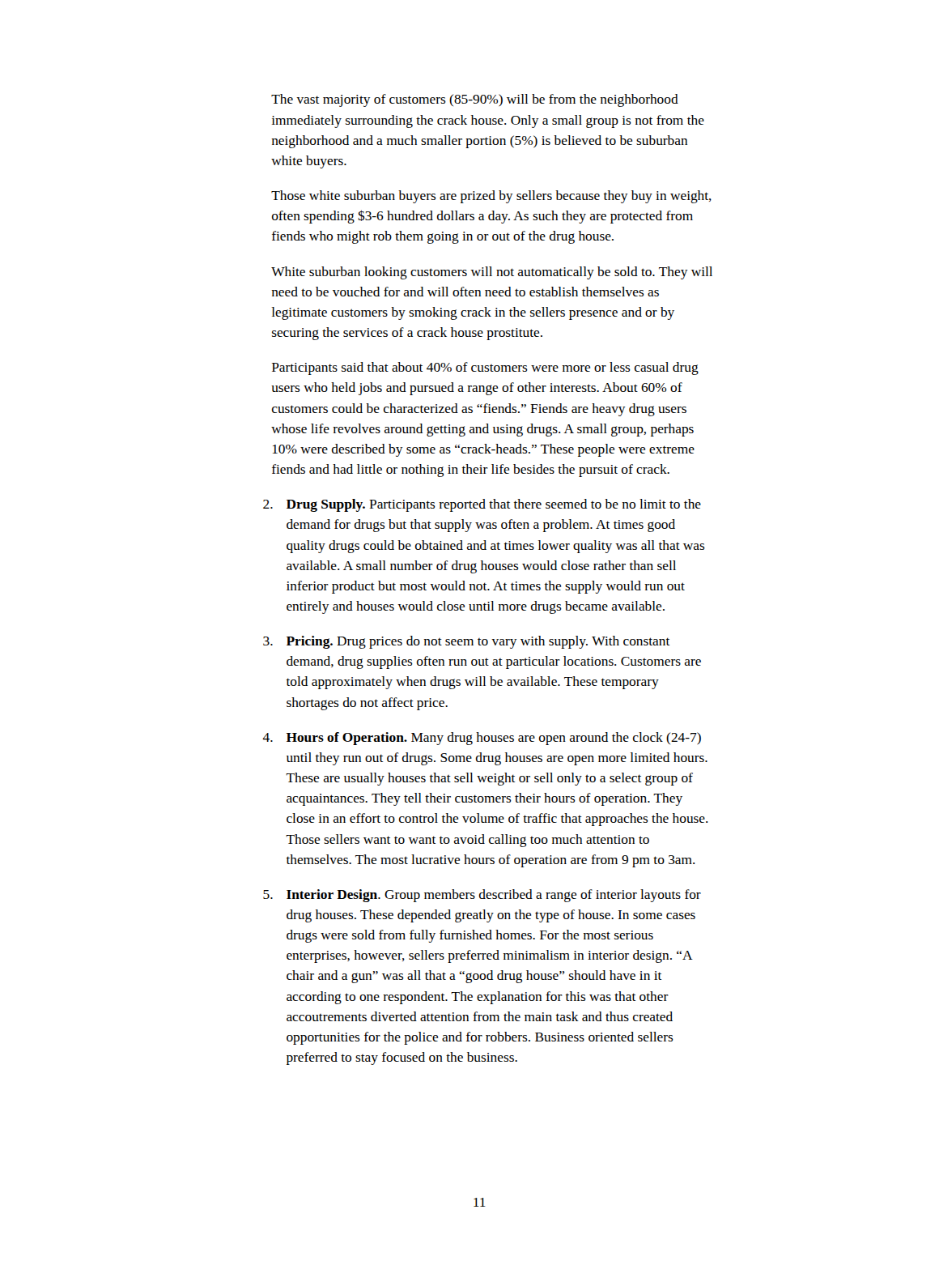The vast majority of customers (85-90%) will be from the neighborhood immediately surrounding the crack house. Only a small group is not from the neighborhood and a much smaller portion (5%) is believed to be suburban white buyers.
Those white suburban buyers are prized by sellers because they buy in weight, often spending $3-6 hundred dollars a day. As such they are protected from fiends who might rob them going in or out of the drug house.
White suburban looking customers will not automatically be sold to. They will need to be vouched for and will often need to establish themselves as legitimate customers by smoking crack in the sellers presence and or by securing the services of a crack house prostitute.
Participants said that about 40% of customers were more or less casual drug users who held jobs and pursued a range of other interests. About 60% of customers could be characterized as “fiends.” Fiends are heavy drug users whose life revolves around getting and using drugs. A small group, perhaps 10% were described by some as “crack-heads.” These people were extreme fiends and had little or nothing in their life besides the pursuit of crack.
Drug Supply. Participants reported that there seemed to be no limit to the demand for drugs but that supply was often a problem. At times good quality drugs could be obtained and at times lower quality was all that was available. A small number of drug houses would close rather than sell inferior product but most would not. At times the supply would run out entirely and houses would close until more drugs became available.
Pricing. Drug prices do not seem to vary with supply. With constant demand, drug supplies often run out at particular locations. Customers are told approximately when drugs will be available. These temporary shortages do not affect price.
Hours of Operation. Many drug houses are open around the clock (24-7) until they run out of drugs. Some drug houses are open more limited hours. These are usually houses that sell weight or sell only to a select group of acquaintances. They tell their customers their hours of operation. They close in an effort to control the volume of traffic that approaches the house. Those sellers want to want to avoid calling too much attention to themselves. The most lucrative hours of operation are from 9 pm to 3am.
Interior Design. Group members described a range of interior layouts for drug houses. These depended greatly on the type of house. In some cases drugs were sold from fully furnished homes. For the most serious enterprises, however, sellers preferred minimalism in interior design. “A chair and a gun” was all that a “good drug house” should have in it according to one respondent. The explanation for this was that other accoutrements diverted attention from the main task and thus created opportunities for the police and for robbers. Business oriented sellers preferred to stay focused on the business.
11